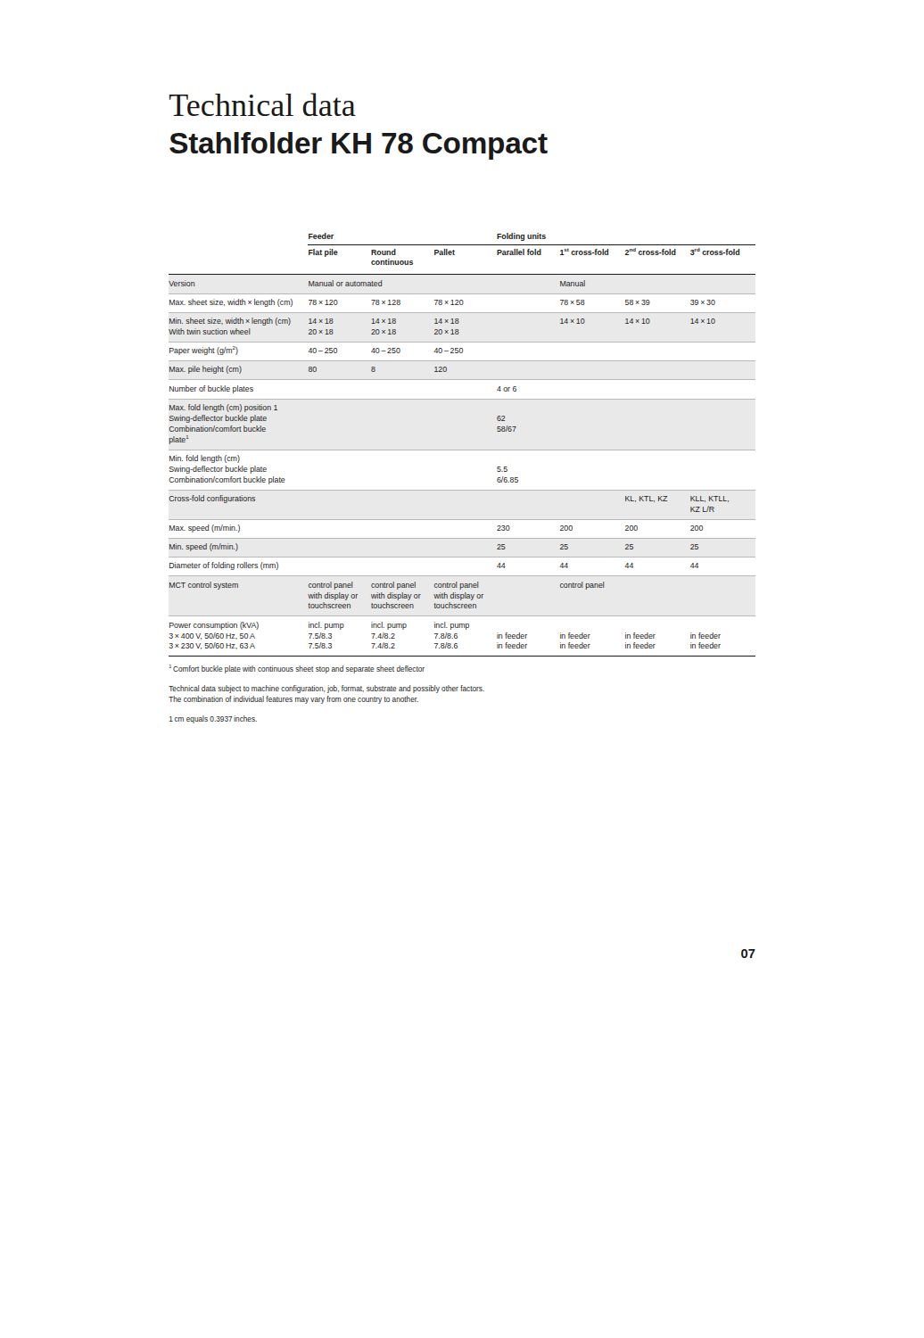Technical dataStahlfolder KH 78 Compact
| | Feeder | | | Folding units | | | |
| --- | --- | --- | --- | --- | --- | --- | --- |
| | Flat pile | Round continuous | Pallet | Parallel fold | 1 st cross-fold | 2 nd cross-fold | 3 rd cross-fold |
| Version | Manual or automated | | Manual | | |
| Max. sheet size, width × length (cm) | 78 × 120 | 78 × 128 | 78 × 120 | | 78 × 58 | 58 × 39 | 39 × 30 |
| Min. sheet size, width × length (cm) With twin suction wheel | 14 × 18 20 × 18 | 14 × 18 20 × 18 | 14 × 18 20 × 18 | | 14 × 10 | 14 × 10 | 14 × 10 |
| Paper weight (g/m 2 ) | 40 – 250 | 40 – 250 | 40 – 250 | | | | |
| Max. pile height (cm) | 80 | 8 | 120 | | | | |
| Number of buckle plates | | | | 4 or 6 | | | |
| Max. fold length (cm) position 1 Swing-deflector buckle plate Combination/comfort buckle plate 1 | | | | 62 58/67 | | | |
| Min. fold length (cm) Swing-deflector buckle plate Combination/comfort buckle plate | | | | 5.5 6/6.85 | | | |
| Cross-fold configurations | | | | | | KL, KTL, KZ | KLL, KTLL, KZ L/R |
| Max. speed (m/min.) | | | | 230 | 200 | 200 | 200 |
| Min. speed (m/min.) | | | | 25 | 25 | 25 | 25 |
| Diameter of folding rollers (mm) | | | | 44 | 44 | 44 | 44 |
| MCT control system | control panel with display or touchscreen | control panel with display or touchscreen | control panel with display or touchscreen | | control panel | | |
| Power consumption (kVA) 3 × 400 V, 50/60 Hz, 50 A 3 × 230 V, 50/60 Hz, 63 A | incl. pump 7.5/8.3 7.5/8.3 | incl. pump 7.4/8.2 7.4/8.2 | incl. pump 7.8/8.6 7.8/8.6 | in feeder in feeder | in feeder in feeder | in feeder in feeder | in feeder in feeder |
1 Comfort buckle plate with continuous sheet stop and separate sheet deflector
Technical data subject to machine configuration, job, format, substrate and possibly other factors.
The combination of individual features may vary from one country to another.
1 cm equals 0.3937 inches.
07